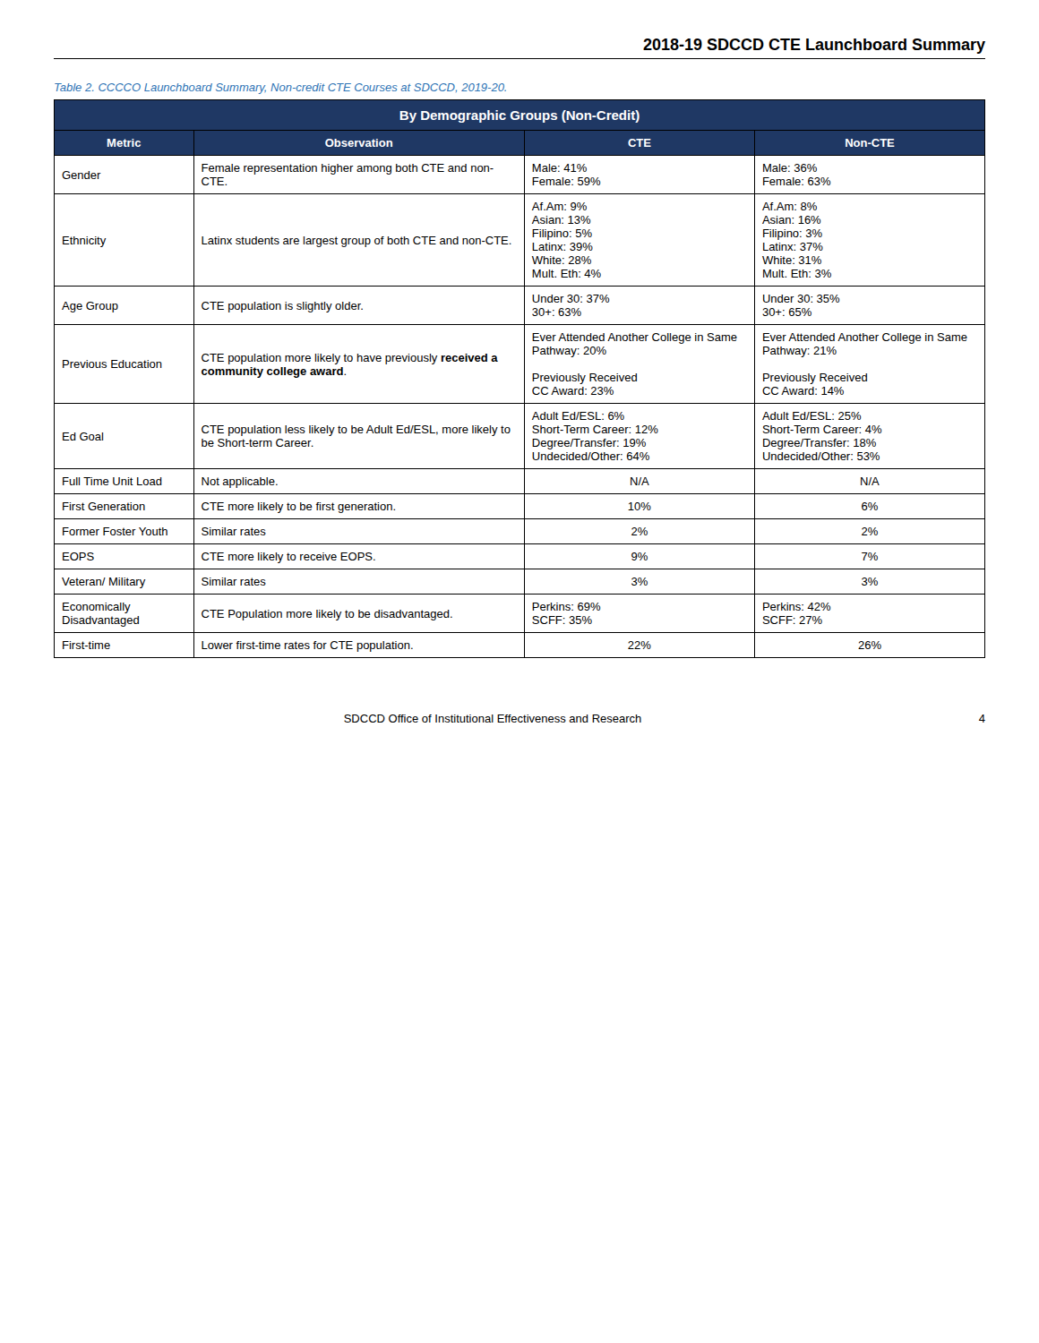2018-19 SDCCD CTE Launchboard Summary
Table 2. CCCCO Launchboard Summary, Non-credit CTE Courses at SDCCD, 2019-20.
| By Demographic Groups (Non-Credit) |
| --- |
| Metric | Observation | CTE | Non-CTE |
| Gender | Female representation higher among both CTE and non-CTE. | Male: 41% Female: 59% | Male: 36% Female: 63% |
| Ethnicity | Latinx students are largest group of both CTE and non-CTE. | Af.Am: 9% Asian: 13% Filipino: 5% Latinx: 39% White: 28% Mult. Eth: 4% | Af.Am: 8% Asian: 16% Filipino: 3% Latinx: 37% White: 31% Mult. Eth: 3% |
| Age Group | CTE population is slightly older. | Under 30: 37% 30+: 63% | Under 30: 35% 30+: 65% |
| Previous Education | CTE population more likely to have previously received a community college award . | Ever Attended Another College in Same Pathway: 20% Previously Received CC Award: 23% | Ever Attended Another College in Same Pathway: 21% Previously Received CC Award: 14% |
| Ed Goal | CTE population less likely to be Adult Ed/ESL, more likely to be Short-term Career. | Adult Ed/ESL: 6% Short-Term Career: 12% Degree/Transfer: 19% Undecided/Other: 64% | Adult Ed/ESL: 25% Short-Term Career: 4% Degree/Transfer: 18% Undecided/Other: 53% |
| Full Time Unit Load | Not applicable. | N/A | N/A |
| First Generation | CTE more likely to be first generation. | 10% | 6% |
| Former Foster Youth | Similar rates | 2% | 2% |
| EOPS | CTE more likely to receive EOPS. | 9% | 7% |
| Veteran/ Military | Similar rates | 3% | 3% |
| Economically Disadvantaged | CTE Population more likely to be disadvantaged. | Perkins: 69% SCFF: 35% | Perkins: 42% SCFF: 27% |
| First-time | Lower first-time rates for CTE population. | 22% | 26% |
SDCCD Office of Institutional Effectiveness and Research
4